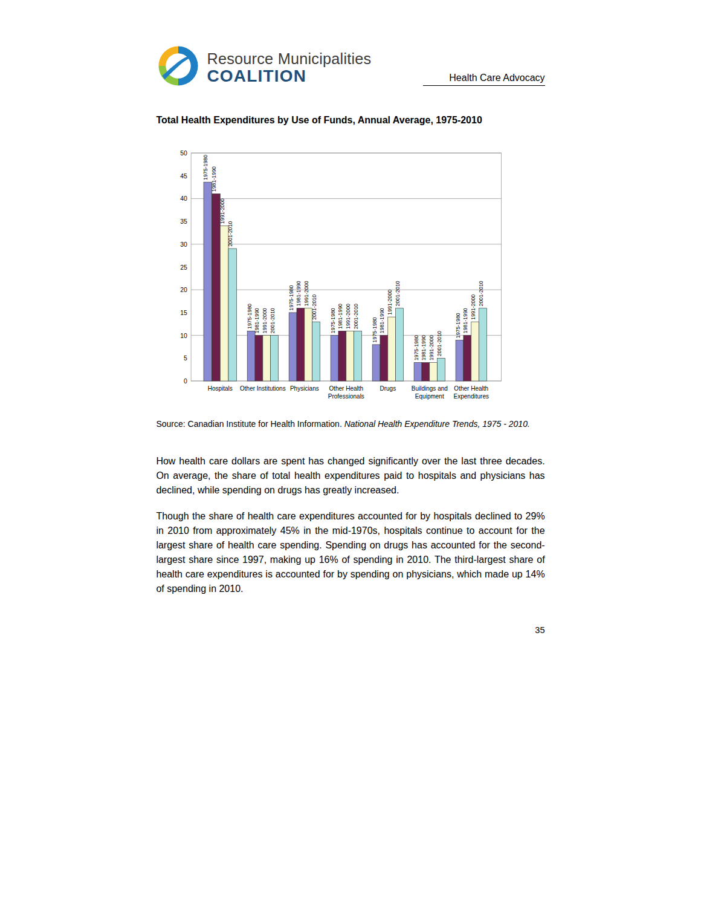Resource Municipalities
COALITION
Health Care Advocacy
Total Health Expenditures by Use of Funds, Annual Average, 1975-2010
50 45 40 35 30 25 20 15 10 5 0 Group 1: Hospitals x center 130 1975-1980 1981-1990 1991-2000 2001-2010 1975-1980 1981-1990 1991-2000 2001-2010 1975-1980 1981-1990 1991-2000 2001-2010 1975-1980 1981-1990 1991-2000 2001-2010 1975-1980 1981-1990 1991-2000 2001-2010 1975-1980 1981-1990 1991-2000 2001-2010 1975-1980 1981-1990 1991-2000 2001-2010 Hospitals Other Institutions Physicians Other Health Professionals Drugs Buildings and Equipment Other Health Expenditures
Source: Canadian Institute for Health Information. National Health Expenditure Trends, 1975 - 2010.
How health care dollars are spent has changed significantly over the last three decades. On average, the share of total health expenditures paid to hospitals and physicians has declined, while spending on drugs has greatly increased.
Though the share of health care expenditures accounted for by hospitals declined to 29% in 2010 from approximately 45% in the mid-1970s, hospitals continue to account for the largest share of health care spending. Spending on drugs has accounted for the second-largest share since 1997, making up 16% of spending in 2010. The third-largest share of health care expenditures is accounted for by spending on physicians, which made up 14% of spending in 2010.
35